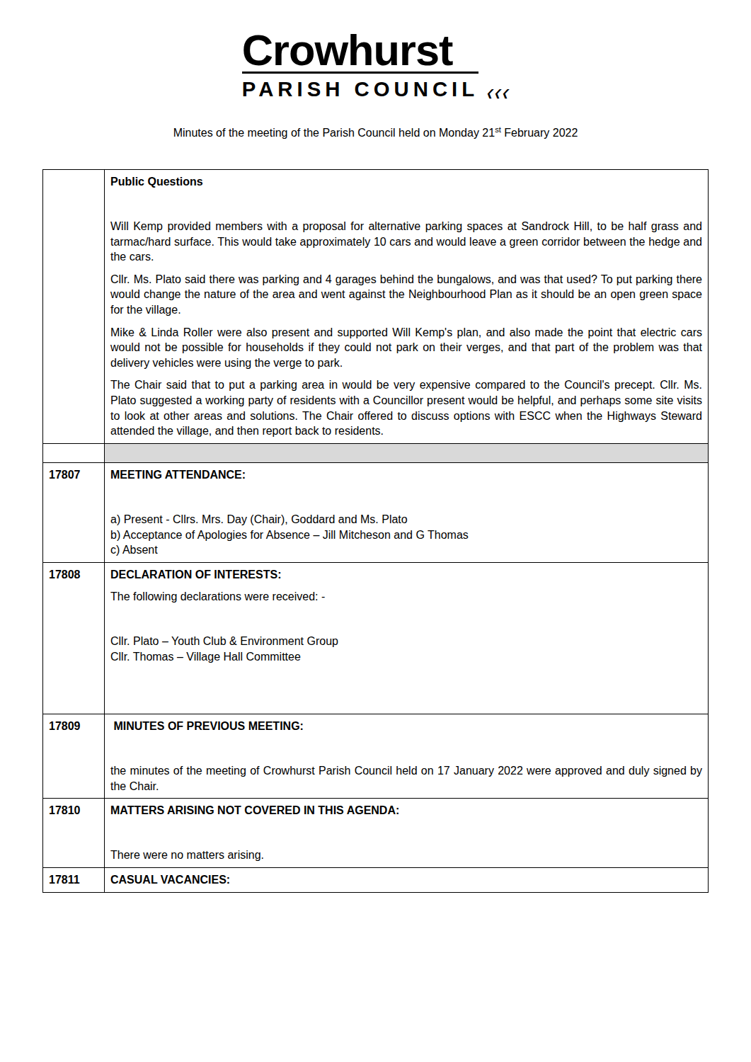Crowhurst
PARISH COUNCIL
❮❮❮
Minutes of the meeting of the Parish Council held on Monday 21st February 2022
| | Public Questions Will Kemp provided members with a proposal for alternative parking spaces at Sandrock Hill, to be half grass and tarmac/hard surface. This would take approximately 10 cars and would leave a green corridor between the hedge and the cars. Cllr. Ms. Plato said there was parking and 4 garages behind the bungalows, and was that used? To put parking there would change the nature of the area and went against the Neighbourhood Plan as it should be an open green space for the village. Mike & Linda Roller were also present and supported Will Kemp's plan, and also made the point that electric cars would not be possible for households if they could not park on their verges, and that part of the problem was that delivery vehicles were using the verge to park. The Chair said that to put a parking area in would be very expensive compared to the Council's precept. Cllr. Ms. Plato suggested a working party of residents with a Councillor present would be helpful, and perhaps some site visits to look at other areas and solutions. The Chair offered to discuss options with ESCC when the Highways Steward attended the village, and then report back to residents. |
| 17807 | MEETING ATTENDANCE: a) Present - Cllrs. Mrs. Day (Chair), Goddard and Ms. Plato b) Acceptance of Apologies for Absence – Jill Mitcheson and G Thomas c) Absent |
| 17808 | DECLARATION OF INTERESTS: The following declarations were received: - Cllr. Plato – Youth Club & Environment Group Cllr. Thomas – Village Hall Committee |
| 17809 | MINUTES OF PREVIOUS MEETING: the minutes of the meeting of Crowhurst Parish Council held on 17 January 2022 were approved and duly signed by the Chair. |
| 17810 | MATTERS ARISING NOT COVERED IN THIS AGENDA: There were no matters arising. |
| 17811 | CASUAL VACANCIES: |